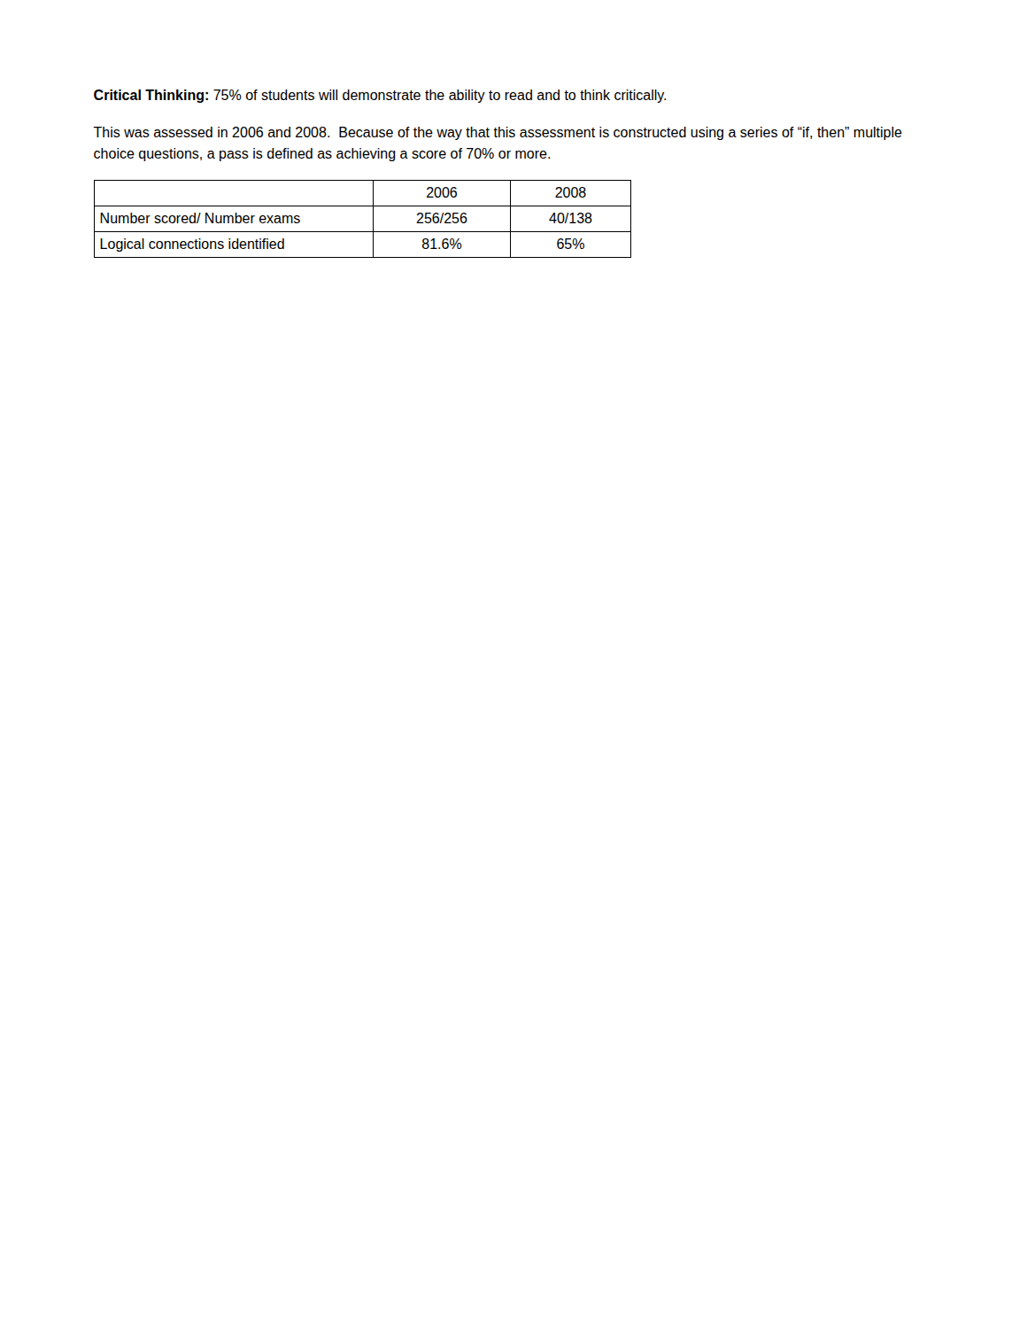Critical Thinking: 75% of students will demonstrate the ability to read and to think critically.
This was assessed in 2006 and 2008. Because of the way that this assessment is constructed using a series of “if, then” multiple choice questions, a pass is defined as achieving a score of 70% or more.
| | 2006 | 2008 |
| Number scored/ Number exams | 256/256 | 40/138 |
| Logical connections identified | 81.6% | 65% |